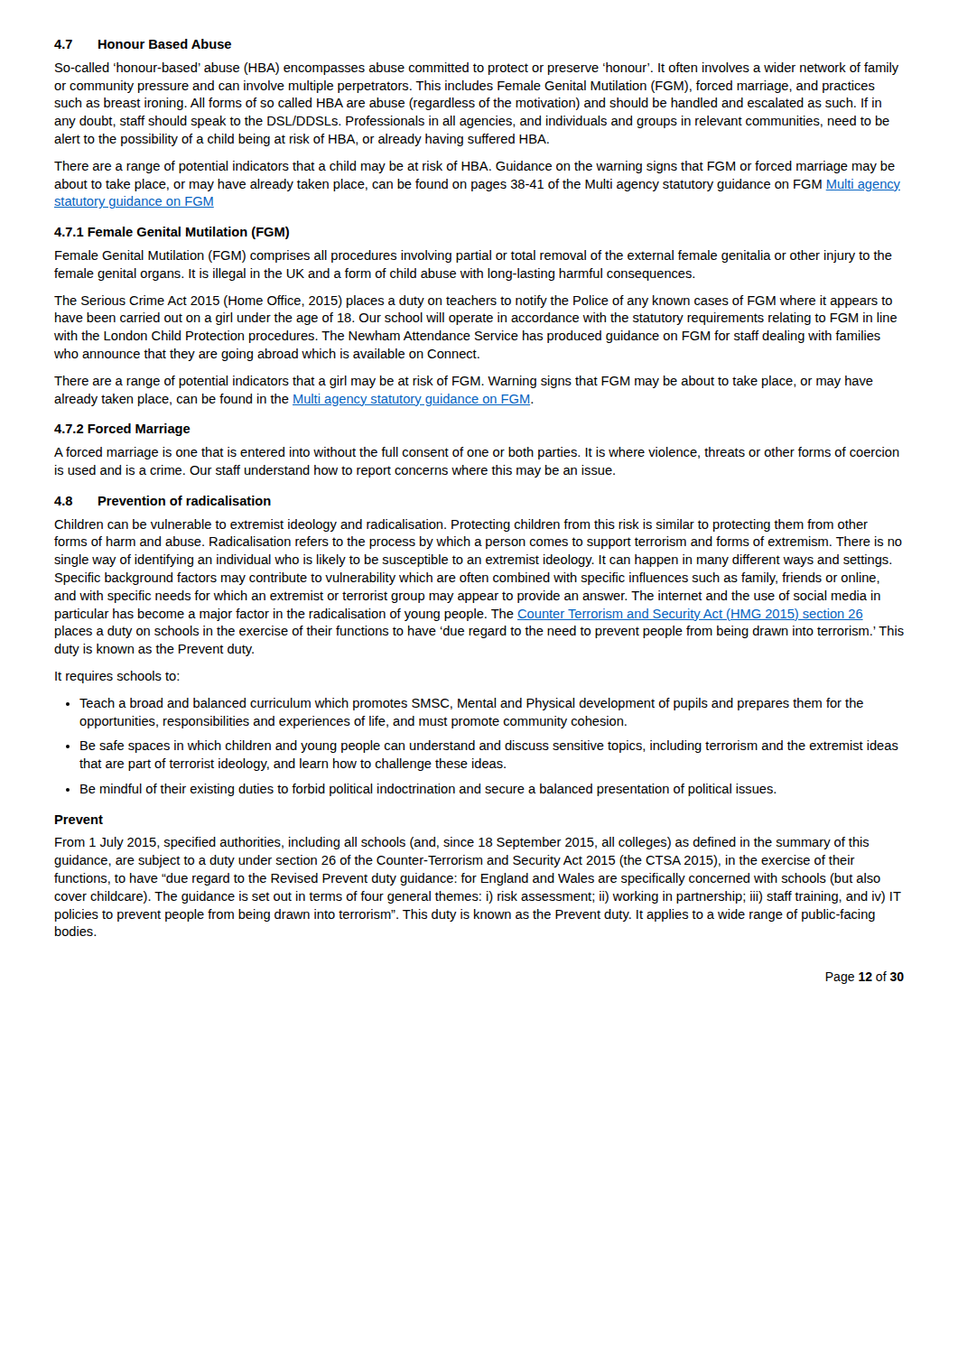4.7 Honour Based Abuse
So-called ‘honour-based’ abuse (HBA) encompasses abuse committed to protect or preserve ‘honour’. It often involves a wider network of family or community pressure and can involve multiple perpetrators. This includes Female Genital Mutilation (FGM), forced marriage, and practices such as breast ironing. All forms of so called HBA are abuse (regardless of the motivation) and should be handled and escalated as such. If in any doubt, staff should speak to the DSL/DDSLs. Professionals in all agencies, and individuals and groups in relevant communities, need to be alert to the possibility of a child being at risk of HBA, or already having suffered HBA.
There are a range of potential indicators that a child may be at risk of HBA. Guidance on the warning signs that FGM or forced marriage may be about to take place, or may have already taken place, can be found on pages 38-41 of the Multi agency statutory guidance on FGM Multi agency statutory guidance on FGM
4.7.1 Female Genital Mutilation (FGM)
Female Genital Mutilation (FGM) comprises all procedures involving partial or total removal of the external female genitalia or other injury to the female genital organs. It is illegal in the UK and a form of child abuse with long-lasting harmful consequences.
The Serious Crime Act 2015 (Home Office, 2015) places a duty on teachers to notify the Police of any known cases of FGM where it appears to have been carried out on a girl under the age of 18. Our school will operate in accordance with the statutory requirements relating to FGM in line with the London Child Protection procedures. The Newham Attendance Service has produced guidance on FGM for staff dealing with families who announce that they are going abroad which is available on Connect.
There are a range of potential indicators that a girl may be at risk of FGM. Warning signs that FGM may be about to take place, or may have already taken place, can be found in the Multi agency statutory guidance on FGM.
4.7.2 Forced Marriage
A forced marriage is one that is entered into without the full consent of one or both parties. It is where violence, threats or other forms of coercion is used and is a crime. Our staff understand how to report concerns where this may be an issue.
4.8 Prevention of radicalisation
Children can be vulnerable to extremist ideology and radicalisation. Protecting children from this risk is similar to protecting them from other forms of harm and abuse. Radicalisation refers to the process by which a person comes to support terrorism and forms of extremism. There is no single way of identifying an individual who is likely to be susceptible to an extremist ideology. It can happen in many different ways and settings. Specific background factors may contribute to vulnerability which are often combined with specific influences such as family, friends or online, and with specific needs for which an extremist or terrorist group may appear to provide an answer. The internet and the use of social media in particular has become a major factor in the radicalisation of young people. The Counter Terrorism and Security Act (HMG 2015) section 26 places a duty on schools in the exercise of their functions to have ‘due regard to the need to prevent people from being drawn into terrorism.’ This duty is known as the Prevent duty.
It requires schools to:
Teach a broad and balanced curriculum which promotes SMSC, Mental and Physical development of pupils and prepares them for the opportunities, responsibilities and experiences of life, and must promote community cohesion.
Be safe spaces in which children and young people can understand and discuss sensitive topics, including terrorism and the extremist ideas that are part of terrorist ideology, and learn how to challenge these ideas.
Be mindful of their existing duties to forbid political indoctrination and secure a balanced presentation of political issues.
Prevent
From 1 July 2015, specified authorities, including all schools (and, since 18 September 2015, all colleges) as defined in the summary of this guidance, are subject to a duty under section 26 of the Counter-Terrorism and Security Act 2015 (the CTSA 2015), in the exercise of their functions, to have “due regard to the Revised Prevent duty guidance: for England and Wales are specifically concerned with schools (but also cover childcare). The guidance is set out in terms of four general themes: i) risk assessment; ii) working in partnership; iii) staff training, and iv) IT policies to prevent people from being drawn into terrorism”. This duty is known as the Prevent duty. It applies to a wide range of public-facing bodies.
Page 12 of 30